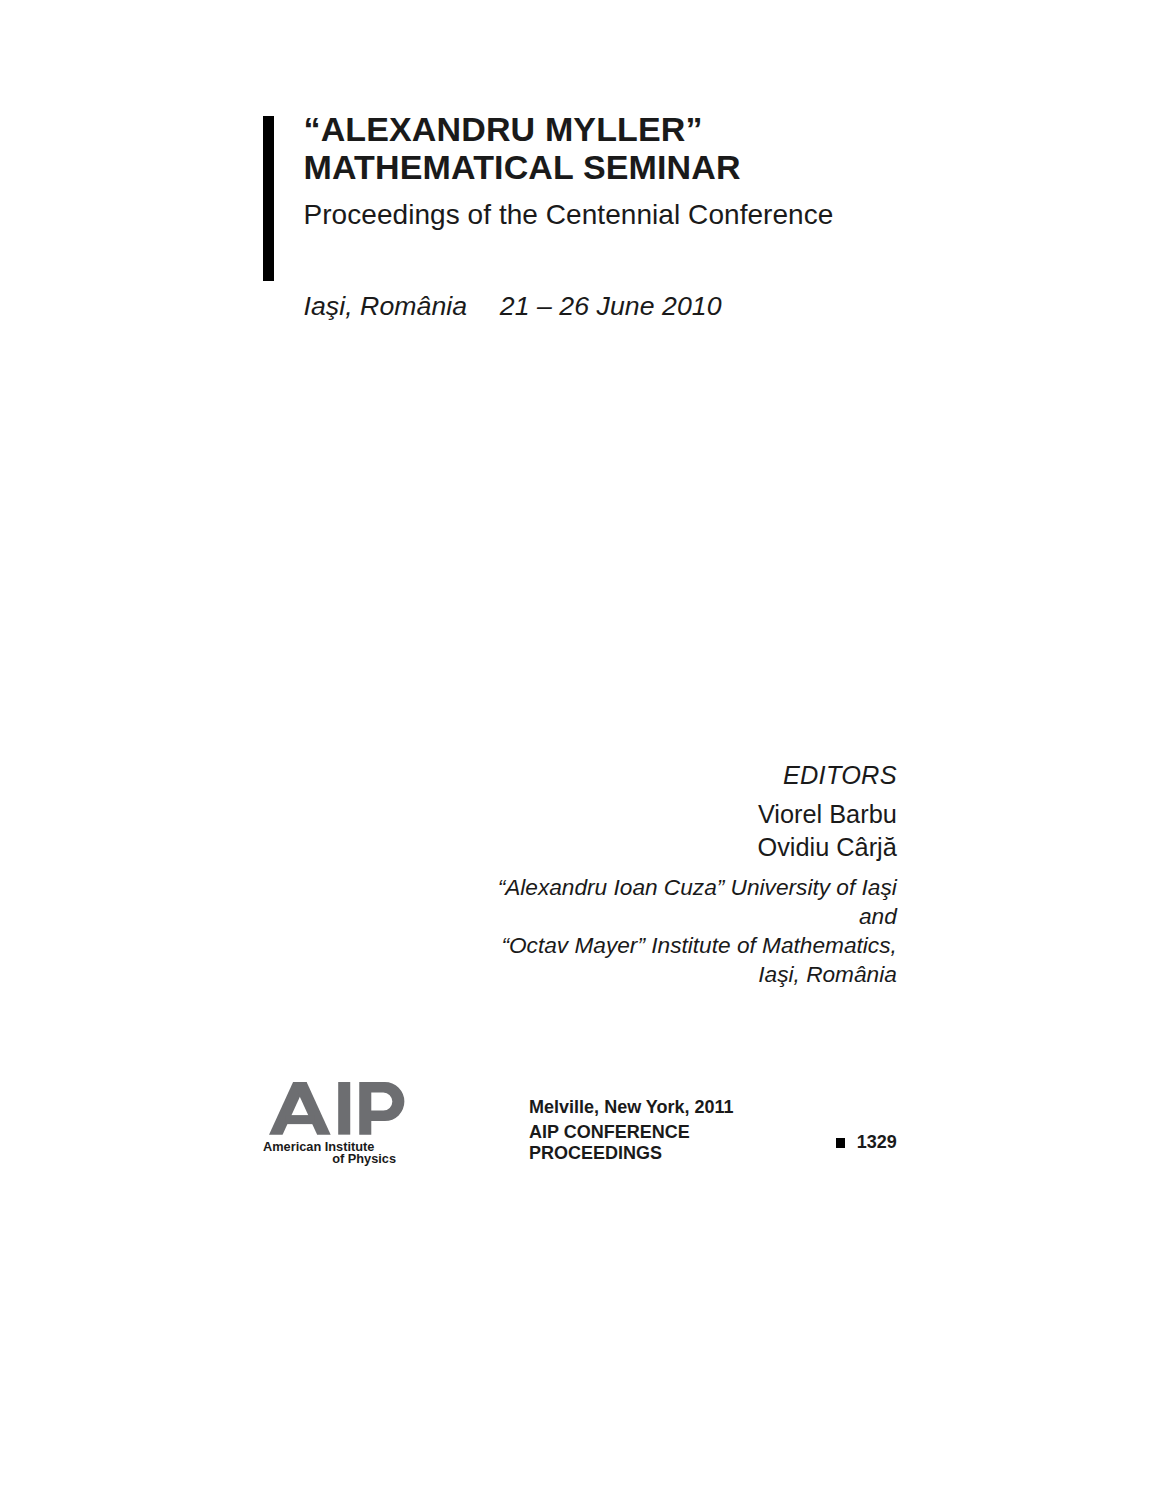“ALEXANDRU MYLLER” MATHEMATICAL SEMINAR
Proceedings of the Centennial Conference
Iaşi, România 21 – 26 June 2010
EDITORS
Viorel Barbu
Ovidiu Cârjă
“Alexandru Ioan Cuza” University of Iaşiand
“Octav Mayer” Institute of Mathematics,
Iaşi, România
American Institute of Physics American Institute of Physics
Melville, New York, 2011
AIP CONFERENCE PROCEEDINGS 1329